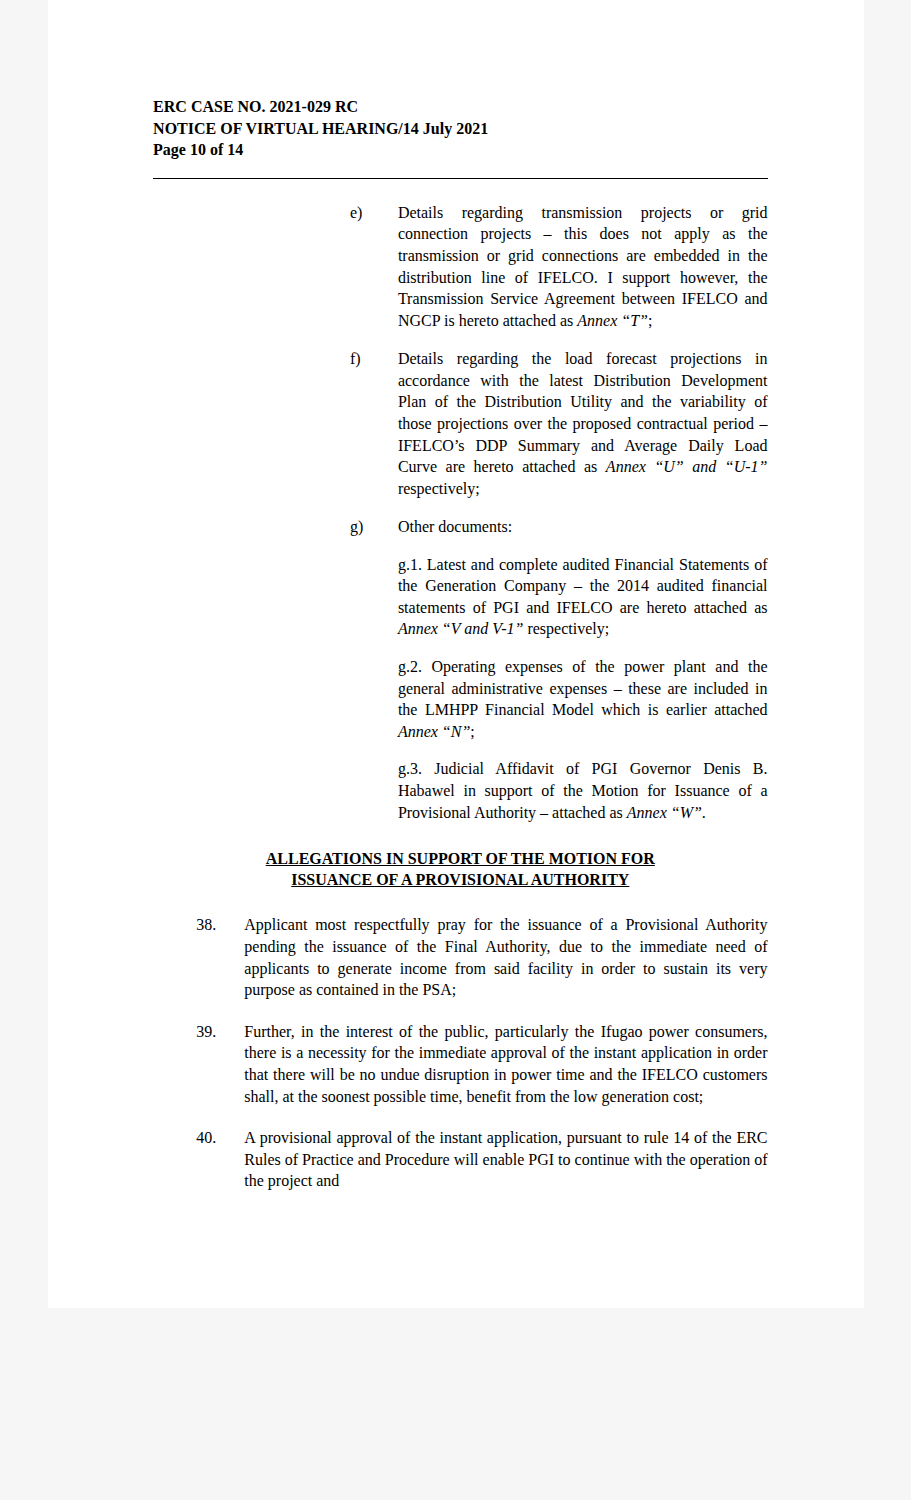ERC CASE NO. 2021-029 RC NOTICE OF VIRTUAL HEARING/14 July 2021 Page 10 of 14
e)
Details regarding transmission projects or grid connection projects – this does not apply as the transmission or grid connections are embedded in the distribution line of IFELCO. I support however, the Transmission Service Agreement between IFELCO and NGCP is hereto attached as Annex “T”;
f)
Details regarding the load forecast projections in accordance with the latest Distribution Development Plan of the Distribution Utility and the variability of those projections over the proposed contractual period – IFELCO’s DDP Summary and Average Daily Load Curve are hereto attached as Annex “U” and “U-1” respectively;
g)
Other documents:
g.1. Latest and complete audited Financial Statements of the Generation Company – the 2014 audited financial statements of PGI and IFELCO are hereto attached as Annex “V and V-1” respectively;
g.2. Operating expenses of the power plant and the general administrative expenses – these are included in the LMHPP Financial Model which is earlier attached Annex “N”;
g.3. Judicial Affidavit of PGI Governor Denis B. Habawel in support of the Motion for Issuance of a Provisional Authority – attached as Annex “W”.
ALLEGATIONS IN SUPPORT OF THE MOTION FOR
ISSUANCE OF A PROVISIONAL AUTHORITY
38. Applicant most respectfully pray for the issuance of a Provisional Authority pending the issuance of the Final Authority, due to the immediate need of applicants to generate income from said facility in order to sustain its very purpose as contained in the PSA;
39. Further, in the interest of the public, particularly the Ifugao power consumers, there is a necessity for the immediate approval of the instant application in order that there will be no undue disruption in power time and the IFELCO customers shall, at the soonest possible time, benefit from the low generation cost;
40. A provisional approval of the instant application, pursuant to rule 14 of the ERC Rules of Practice and Procedure will enable PGI to continue with the operation of the project and